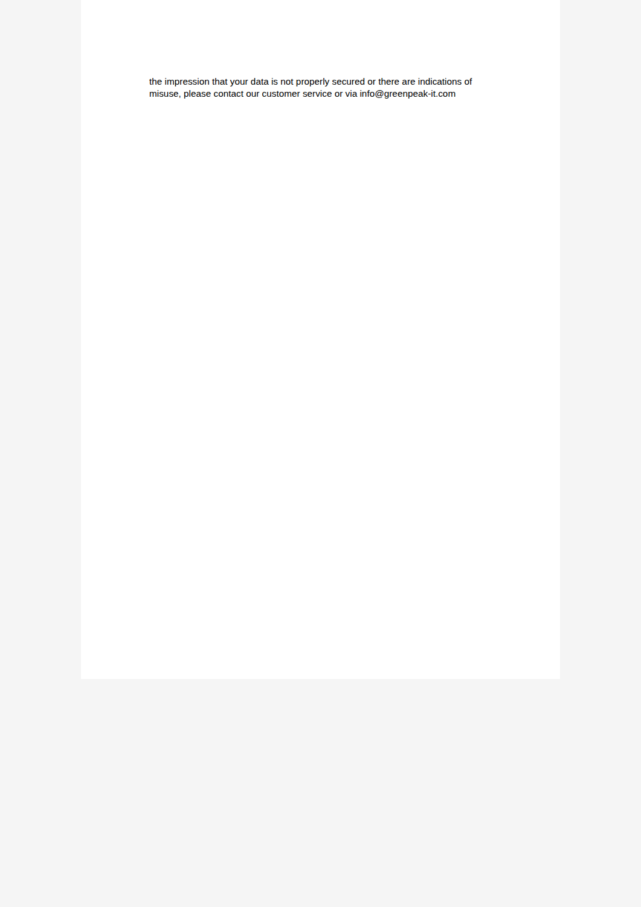the impression that your data is not properly secured or there are indications of misuse, please contact our customer service or via info@greenpeak-it.com